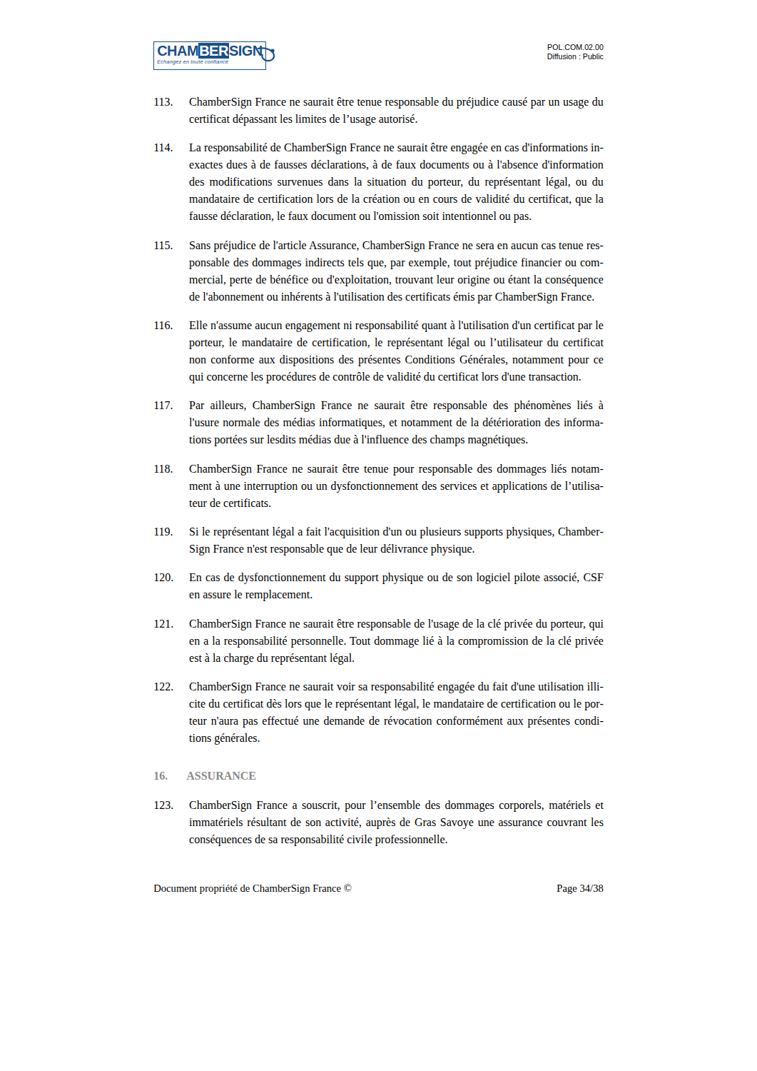CHAMBER SIGN
Echangez en toute confiance
POL.COM.02.00
Diffusion : Public
ChamberSign France ne saurait être tenue responsable du préjudice causé par un usage du certificat dépassant les limites de l’usage autorisé.
La responsabilité de ChamberSign France ne saurait être engagée en cas d'informations inexactes dues à de fausses déclarations, à de faux documents ou à l'absence d'information des modifications survenues dans la situation du porteur, du représentant légal, ou du mandataire de certification lors de la création ou en cours de validité du certificat, que la fausse déclaration, le faux document ou l'omission soit intentionnel ou pas.
Sans préjudice de l'article Assurance, ChamberSign France ne sera en aucun cas tenue responsable des dommages indirects tels que, par exemple, tout préjudice financier ou commercial, perte de bénéfice ou d'exploitation, trouvant leur origine ou étant la conséquence de l'abonnement ou inhérents à l'utilisation des certificats émis par ChamberSign France.
Elle n'assume aucun engagement ni responsabilité quant à l'utilisation d'un certificat par le porteur, le mandataire de certification, le représentant légal ou l’utilisateur du certificat non conforme aux dispositions des présentes Conditions Générales, notamment pour ce qui concerne les procédures de contrôle de validité du certificat lors d'une transaction.
Par ailleurs, ChamberSign France ne saurait être responsable des phénomènes liés à l'usure normale des médias informatiques, et notamment de la détérioration des informations portées sur lesdits médias due à l'influence des champs magnétiques.
ChamberSign France ne saurait être tenue pour responsable des dommages liés notamment à une interruption ou un dysfonctionnement des services et applications de l’utilisateur de certificats.
Si le représentant légal a fait l'acquisition d'un ou plusieurs supports physiques, ChamberSign France n'est responsable que de leur délivrance physique.
En cas de dysfonctionnement du support physique ou de son logiciel pilote associé, CSF en assure le remplacement.
ChamberSign France ne saurait être responsable de l'usage de la clé privée du porteur, qui en a la responsabilité personnelle. Tout dommage lié à la compromission de la clé privée est à la charge du représentant légal.
ChamberSign France ne saurait voir sa responsabilité engagée du fait d'une utilisation illicite du certificat dès lors que le représentant légal, le mandataire de certification ou le porteur n'aura pas effectué une demande de révocation conformément aux présentes conditions générales.
16. ASSURANCE
ChamberSign France a souscrit, pour l’ensemble des dommages corporels, matériels et immatériels résultant de son activité, auprès de Gras Savoye une assurance couvrant les conséquences de sa responsabilité civile professionnelle.
Document propriété de ChamberSign France ©
Page 34/38